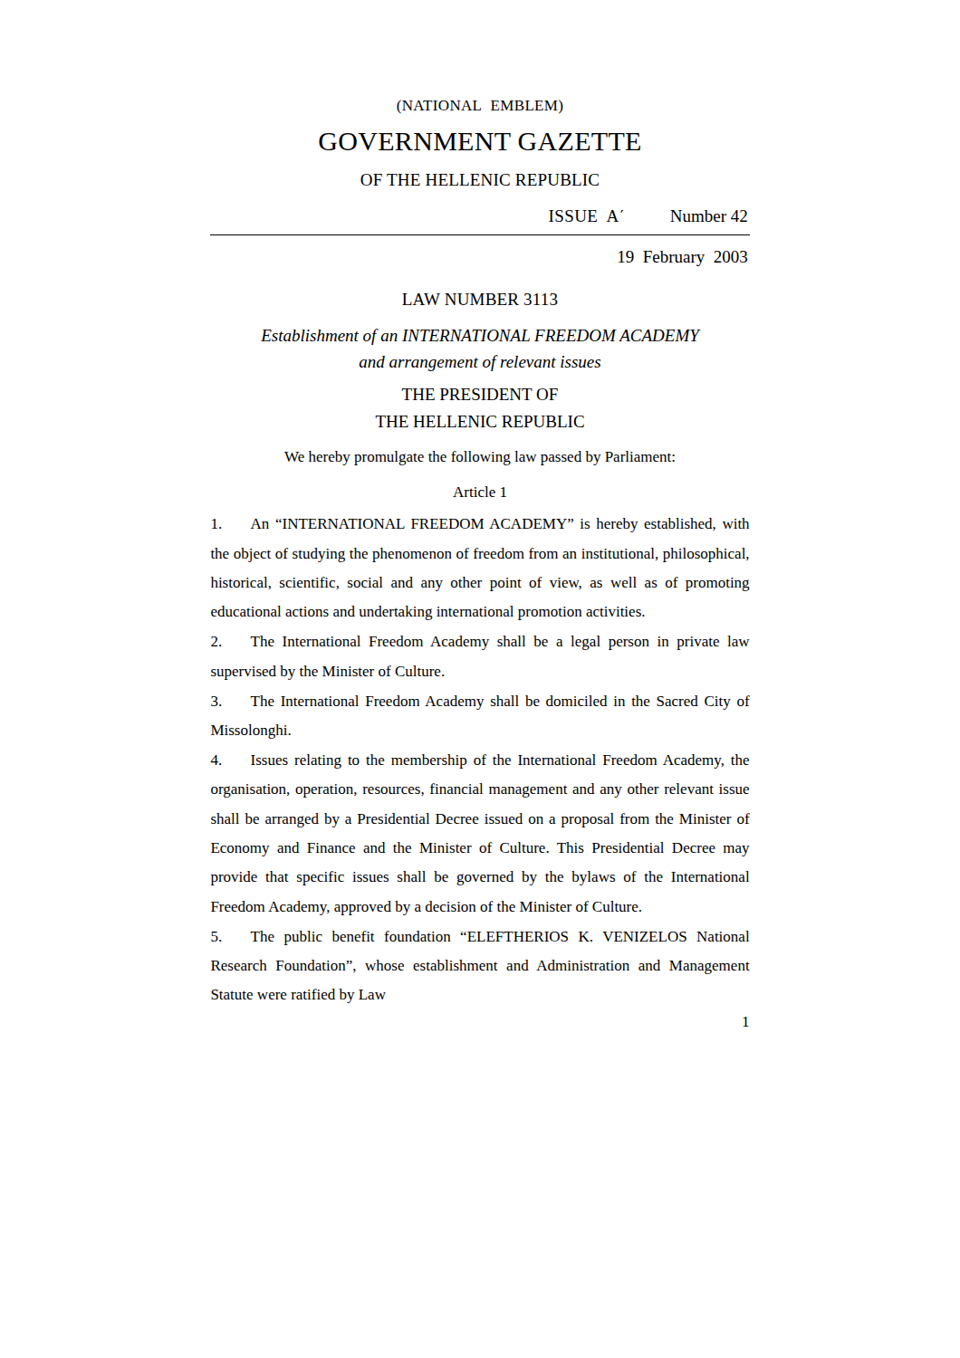(NATIONAL EMBLEM)
GOVERNMENT GAZETTE
OF THE HELLENIC REPUBLIC
ISSUE A΄ Number 42
19 February 2003
LAW NUMBER 3113
Establishment of an INTERNATIONAL FREEDOM ACADEMY
and arrangement of relevant issues
THE PRESIDENT OF
THE HELLENIC REPUBLIC
We hereby promulgate the following law passed by Parliament:
Article 1
1. An “INTERNATIONAL FREEDOM ACADEMY” is hereby established, with the object of studying the phenomenon of freedom from an institutional, philosophical, historical, scientific, social and any other point of view, as well as of promoting educational actions and undertaking international promotion activities.
2. The International Freedom Academy shall be a legal person in private law supervised by the Minister of Culture.
3. The International Freedom Academy shall be domiciled in the Sacred City of Missolonghi.
4. Issues relating to the membership of the International Freedom Academy, the organisation, operation, resources, financial management and any other relevant issue shall be arranged by a Presidential Decree issued on a proposal from the Minister of Economy and Finance and the Minister of Culture. This Presidential Decree may provide that specific issues shall be governed by the bylaws of the International Freedom Academy, approved by a decision of the Minister of Culture.
5. The public benefit foundation “ELEFTHERIOS K. VENIZELOS National Research Foundation”, whose establishment and Administration and Management Statute were ratified by Law
1